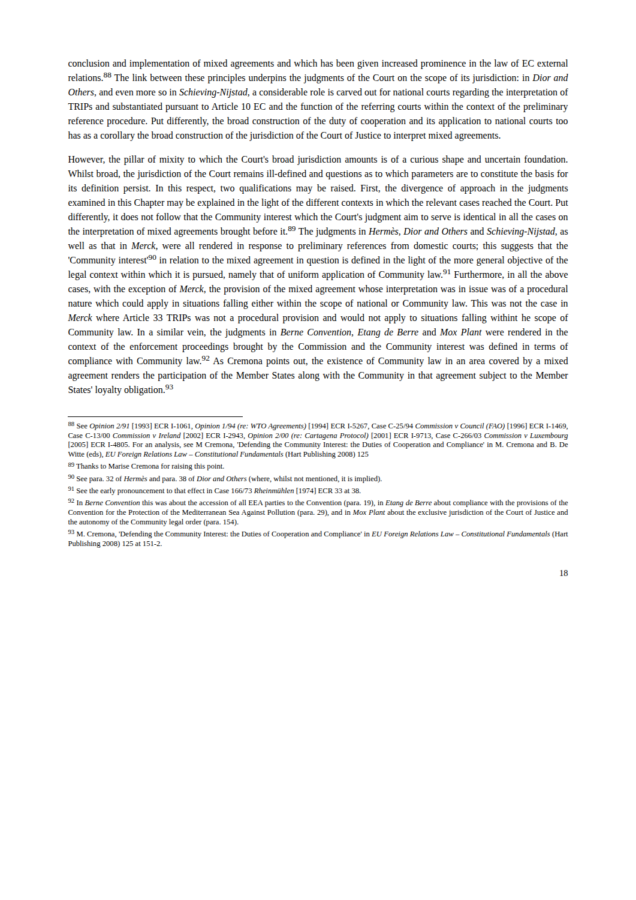conclusion and implementation of mixed agreements and which has been given increased prominence in the law of EC external relations.88 The link between these principles underpins the judgments of the Court on the scope of its jurisdiction: in Dior and Others, and even more so in Schieving-Nijstad, a considerable role is carved out for national courts regarding the interpretation of TRIPs and substantiated pursuant to Article 10 EC and the function of the referring courts within the context of the preliminary reference procedure. Put differently, the broad construction of the duty of cooperation and its application to national courts too has as a corollary the broad construction of the jurisdiction of the Court of Justice to interpret mixed agreements.
However, the pillar of mixity to which the Court's broad jurisdiction amounts is of a curious shape and uncertain foundation. Whilst broad, the jurisdiction of the Court remains ill-defined and questions as to which parameters are to constitute the basis for its definition persist. In this respect, two qualifications may be raised. First, the divergence of approach in the judgments examined in this Chapter may be explained in the light of the different contexts in which the relevant cases reached the Court. Put differently, it does not follow that the Community interest which the Court's judgment aim to serve is identical in all the cases on the interpretation of mixed agreements brought before it.89 The judgments in Hermès, Dior and Others and Schieving-Nijstad, as well as that in Merck, were all rendered in response to preliminary references from domestic courts; this suggests that the 'Community interest'90 in relation to the mixed agreement in question is defined in the light of the more general objective of the legal context within which it is pursued, namely that of uniform application of Community law.91 Furthermore, in all the above cases, with the exception of Merck, the provision of the mixed agreement whose interpretation was in issue was of a procedural nature which could apply in situations falling either within the scope of national or Community law. This was not the case in Merck where Article 33 TRIPs was not a procedural provision and would not apply to situations falling withint he scope of Community law. In a similar vein, the judgments in Berne Convention, Etang de Berre and Mox Plant were rendered in the context of the enforcement proceedings brought by the Commission and the Community interest was defined in terms of compliance with Community law.92 As Cremona points out, the existence of Community law in an area covered by a mixed agreement renders the participation of the Member States along with the Community in that agreement subject to the Member States' loyalty obligation.93
88 See Opinion 2/91 [1993] ECR I-1061, Opinion 1/94 (re: WTO Agreements) [1994] ECR I-5267, Case C-25/94 Commission v Council (FAO) [1996] ECR I-1469, Case C-13/00 Commission v Ireland [2002] ECR I-2943, Opinion 2/00 (re: Cartagena Protocol) [2001] ECR I-9713, Case C-266/03 Commission v Luxembourg [2005] ECR I-4805. For an analysis, see M Cremona, 'Defending the Community Interest: the Duties of Cooperation and Compliance' in M. Cremona and B. De Witte (eds), EU Foreign Relations Law – Constitutional Fundamentals (Hart Publishing 2008) 125
89 Thanks to Marise Cremona for raising this point.
90 See para. 32 of Hermès and para. 38 of Dior and Others (where, whilst not mentioned, it is implied).
91 See the early pronouncement to that effect in Case 166/73 Rheinmühlen [1974] ECR 33 at 38.
92 In Berne Convention this was about the accession of all EEA parties to the Convention (para. 19), in Etang de Berre about compliance with the provisions of the Convention for the Protection of the Mediterranean Sea Against Pollution (para. 29), and in Mox Plant about the exclusive jurisdiction of the Court of Justice and the autonomy of the Community legal order (para. 154).
93 M. Cremona, 'Defending the Community Interest: the Duties of Cooperation and Compliance' in EU Foreign Relations Law – Constitutional Fundamentals (Hart Publishing 2008) 125 at 151-2.
18